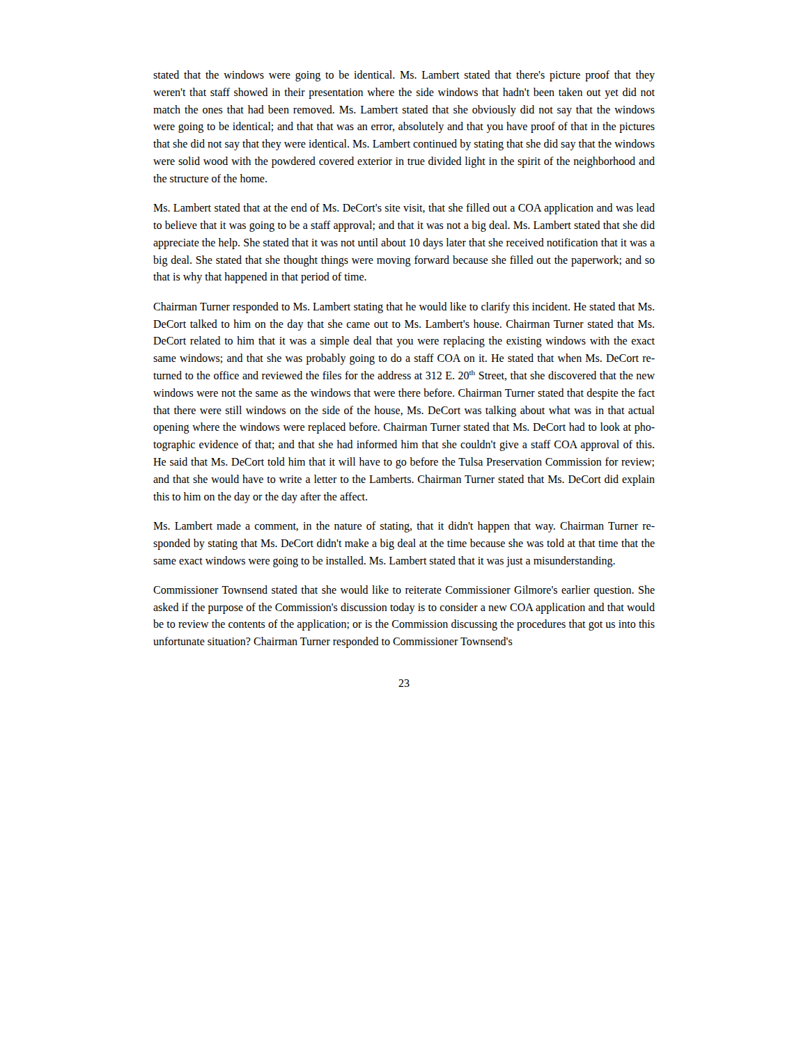stated that the windows were going to be identical. Ms. Lambert stated that there's picture proof that they weren't that staff showed in their presentation where the side windows that hadn't been taken out yet did not match the ones that had been removed. Ms. Lambert stated that she obviously did not say that the windows were going to be identical; and that that was an error, absolutely and that you have proof of that in the pictures that she did not say that they were identical. Ms. Lambert continued by stating that she did say that the windows were solid wood with the powdered covered exterior in true divided light in the spirit of the neighborhood and the structure of the home.
Ms. Lambert stated that at the end of Ms. DeCort's site visit, that she filled out a COA application and was lead to believe that it was going to be a staff approval; and that it was not a big deal. Ms. Lambert stated that she did appreciate the help. She stated that it was not until about 10 days later that she received notification that it was a big deal. She stated that she thought things were moving forward because she filled out the paperwork; and so that is why that happened in that period of time.
Chairman Turner responded to Ms. Lambert stating that he would like to clarify this incident. He stated that Ms. DeCort talked to him on the day that she came out to Ms. Lambert's house. Chairman Turner stated that Ms. DeCort related to him that it was a simple deal that you were replacing the existing windows with the exact same windows; and that she was probably going to do a staff COA on it. He stated that when Ms. DeCort returned to the office and reviewed the files for the address at 312 E. 20th Street, that she discovered that the new windows were not the same as the windows that were there before. Chairman Turner stated that despite the fact that there were still windows on the side of the house, Ms. DeCort was talking about what was in that actual opening where the windows were replaced before. Chairman Turner stated that Ms. DeCort had to look at photographic evidence of that; and that she had informed him that she couldn't give a staff COA approval of this. He said that Ms. DeCort told him that it will have to go before the Tulsa Preservation Commission for review; and that she would have to write a letter to the Lamberts. Chairman Turner stated that Ms. DeCort did explain this to him on the day or the day after the affect.
Ms. Lambert made a comment, in the nature of stating, that it didn't happen that way. Chairman Turner responded by stating that Ms. DeCort didn't make a big deal at the time because she was told at that time that the same exact windows were going to be installed. Ms. Lambert stated that it was just a misunderstanding.
Commissioner Townsend stated that she would like to reiterate Commissioner Gilmore's earlier question. She asked if the purpose of the Commission's discussion today is to consider a new COA application and that would be to review the contents of the application; or is the Commission discussing the procedures that got us into this unfortunate situation? Chairman Turner responded to Commissioner Townsend's
23